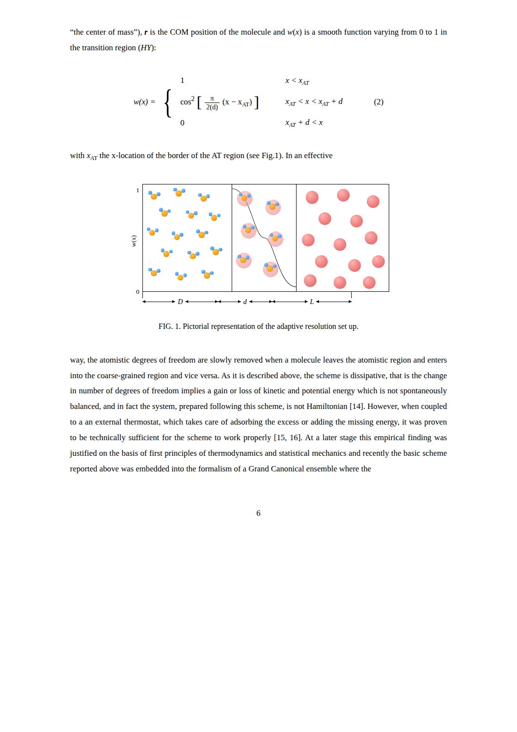“the center of mass”), r is the COM position of the molecule and w(x) is a smooth function varying from 0 to 1 in the transition region (HY):
w(x) = {
| 1 | x < x AT |
| cos 2 [ π 2(d) (x − x AT ) ] | x AT < x < x AT + d |
| 0 | x AT + d < x |
(2)
with xAT the x-location of the border of the AT region (see Fig.1). In an effective
1 w(x) 0
AT
HY
CG
D
d
L
FIG. 1. Pictorial representation of the adaptive resolution set up.
way, the atomistic degrees of freedom are slowly removed when a molecule leaves the atomistic region and enters into the coarse-grained region and vice versa. As it is described above, the scheme is dissipative, that is the change in number of degrees of freedom implies a gain or loss of kinetic and potential energy which is not spontaneously balanced, and in fact the system, prepared following this scheme, is not Hamiltonian [14]. However, when coupled to a an external thermostat, which takes care of adsorbing the excess or adding the missing energy, it was proven to be technically sufficient for the scheme to work properly [15, 16]. At a later stage this empirical finding was justified on the basis of first principles of thermodynamics and statistical mechanics and recently the basic scheme reported above was embedded into the formalism of a Grand Canonical ensemble where the
6